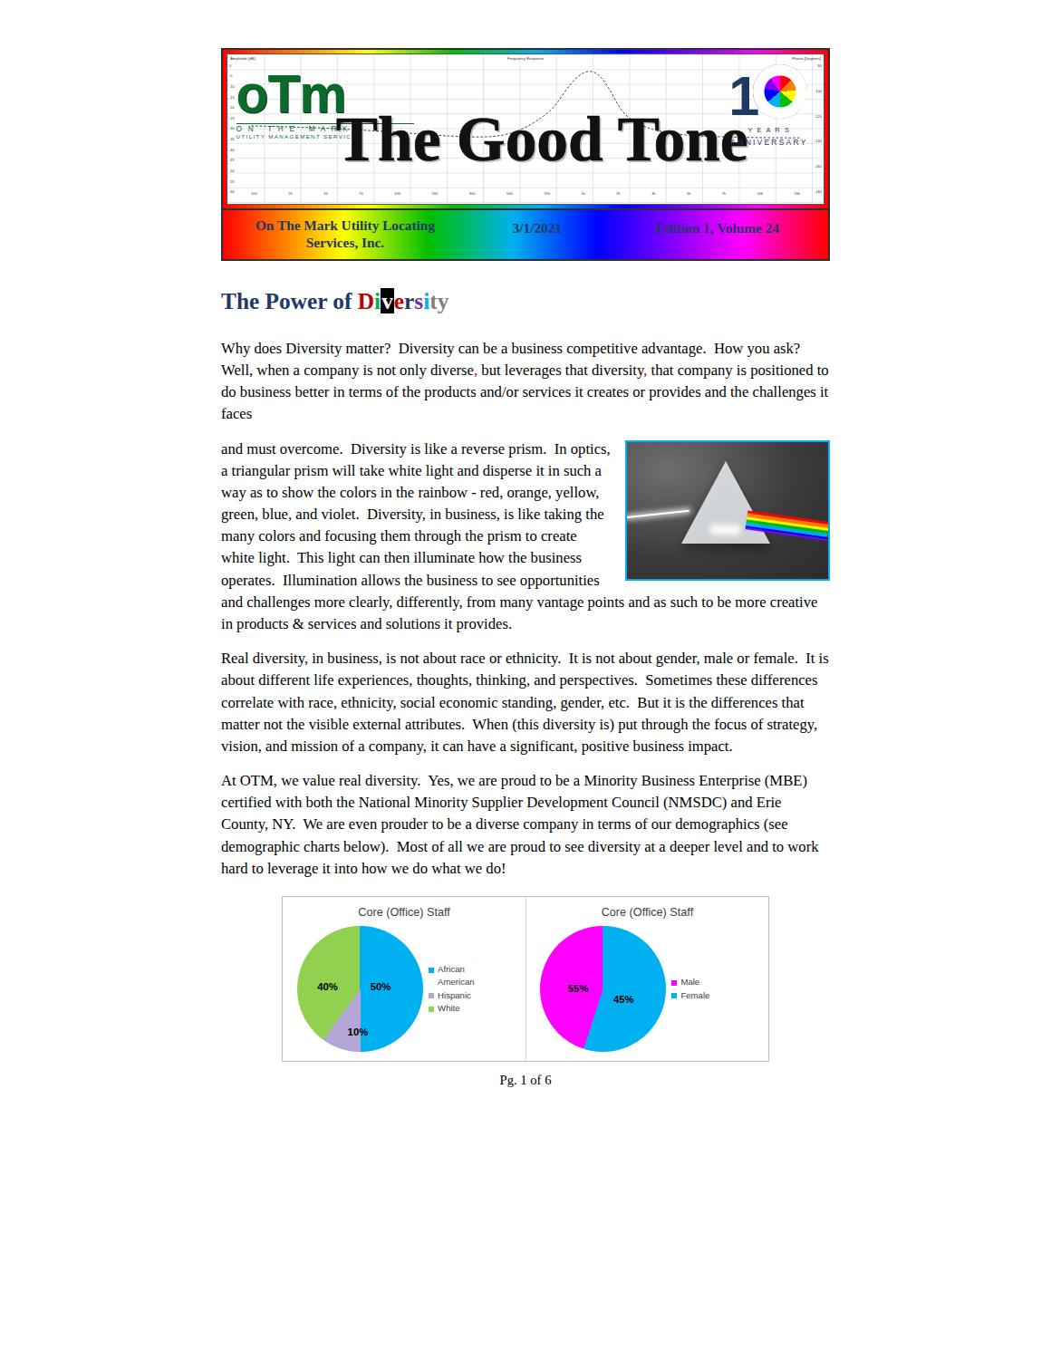Amplitude [dB] Frequency Response Phase [Degrees]
0-5-10-15-20 -25-30-35-40-45 -50-55-60
80-100-120-140-160-180
100205070100 200300500700 1k 2k 3k 5k 7k 10k 20k
oTm
O N T H E M A R K
UTILITY MANAGEMENT SERVICES
The Good Tone
1
Y E A R S
ANNIVERSARY
On The Mark Utility Locating
Services, Inc.
3/1/2021
Edition 1, Volume 24
The Power of Diversity
Why does Diversity matter? Diversity can be a business competitive advantage. How you ask? Well, when a company is not only diverse, but leverages that diversity, that company is positioned to do business better in terms of the products and/or services it creates or provides and the challenges it faces
and must overcome. Diversity is like a reverse prism. In optics, a triangular prism will take white light and disperse it in such a way as to show the colors in the rainbow - red, orange, yellow, green, blue, and violet. Diversity, in business, is like taking the many colors and focusing them through the prism to create white light. This light can then illuminate how the business operates. Illumination allows the business to see opportunities and challenges more clearly, differently, from many vantage points and as such to be more creative in products & services and solutions it provides.
Real diversity, in business, is not about race or ethnicity. It is not about gender, male or female. It is about different life experiences, thoughts, thinking, and perspectives. Sometimes these differences correlate with race, ethnicity, social economic standing, gender, etc. But it is the differences that matter not the visible external attributes. When (this diversity is) put through the focus of strategy, vision, and mission of a company, it can have a significant, positive business impact.
At OTM, we value real diversity. Yes, we are proud to be a Minority Business Enterprise (MBE) certified with both the National Minority Supplier Development Council (NMSDC) and Erie County, NY. We are even prouder to be a diverse company in terms of our demographics (see demographic charts below). Most of all we are proud to see diversity at a deeper level and to work hard to leverage it into how we do what we do!
Core (Office) Staff
50% 10% 40%
African
American
Hispanic
White
Core (Office) Staff
55% 45%
Male
Female
Pg. 1 of 6